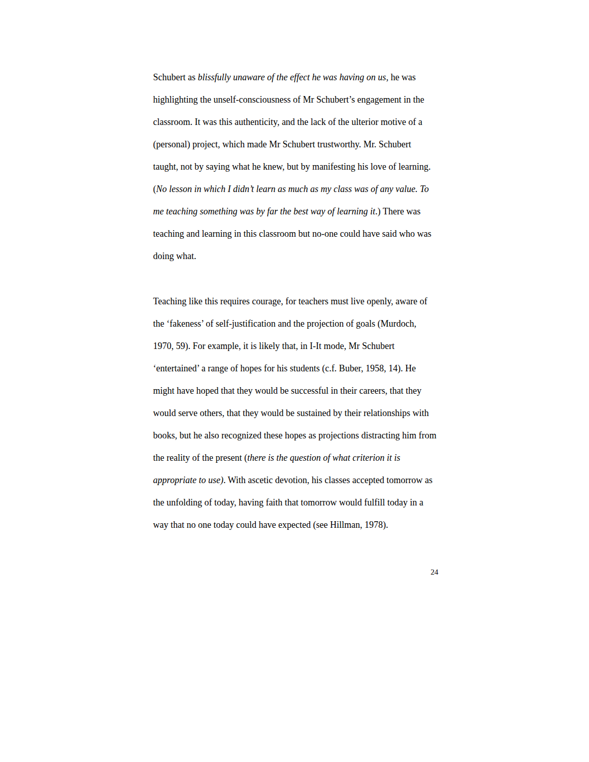Schubert as blissfully unaware of the effect he was having on us, he was highlighting the unself-consciousness of Mr Schubert’s engagement in the classroom. It was this authenticity, and the lack of the ulterior motive of a (personal) project, which made Mr Schubert trustworthy. Mr. Schubert taught, not by saying what he knew, but by manifesting his love of learning. (No lesson in which I didn’t learn as much as my class was of any value. To me teaching something was by far the best way of learning it.) There was teaching and learning in this classroom but no-one could have said who was doing what.
Teaching like this requires courage, for teachers must live openly, aware of the ‘fakeness’ of self-justification and the projection of goals (Murdoch, 1970, 59). For example, it is likely that, in I-It mode, Mr Schubert ‘entertained’ a range of hopes for his students (c.f. Buber, 1958, 14). He might have hoped that they would be successful in their careers, that they would serve others, that they would be sustained by their relationships with books, but he also recognized these hopes as projections distracting him from the reality of the present (there is the question of what criterion it is appropriate to use). With ascetic devotion, his classes accepted tomorrow as the unfolding of today, having faith that tomorrow would fulfill today in a way that no one today could have expected (see Hillman, 1978).
24